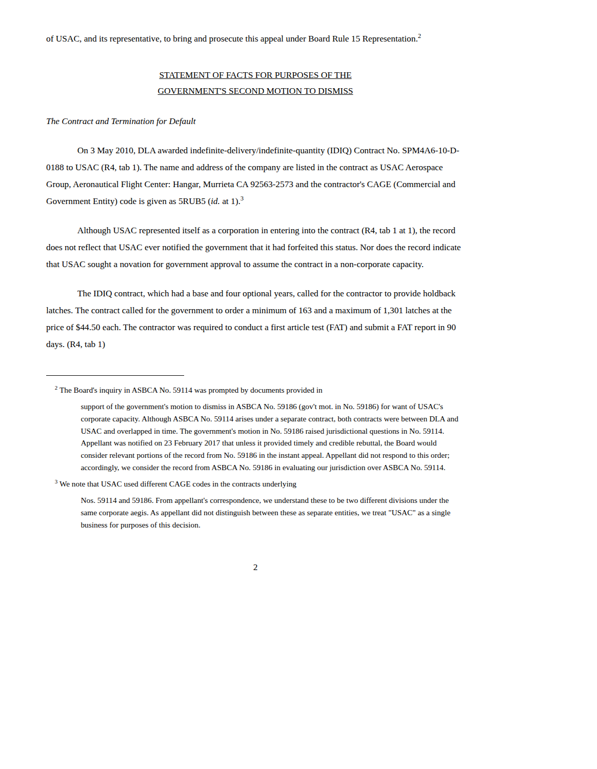of USAC, and its representative, to bring and prosecute this appeal under Board Rule 15 Representation.2
STATEMENT OF FACTS FOR PURPOSES OF THE
GOVERNMENT'S SECOND MOTION TO DISMISS
The Contract and Termination for Default
On 3 May 2010, DLA awarded indefinite-delivery/indefinite-quantity (IDIQ) Contract No. SPM4A6-10-D-0188 to USAC (R4, tab 1). The name and address of the company are listed in the contract as USAC Aerospace Group, Aeronautical Flight Center: Hangar, Murrieta CA 92563-2573 and the contractor's CAGE (Commercial and Government Entity) code is given as 5RUB5 (id. at 1).3
Although USAC represented itself as a corporation in entering into the contract (R4, tab 1 at 1), the record does not reflect that USAC ever notified the government that it had forfeited this status. Nor does the record indicate that USAC sought a novation for government approval to assume the contract in a non-corporate capacity.
The IDIQ contract, which had a base and four optional years, called for the contractor to provide holdback latches. The contract called for the government to order a minimum of 163 and a maximum of 1,301 latches at the price of $44.50 each. The contractor was required to conduct a first article test (FAT) and submit a FAT report in 90 days. (R4, tab 1)
2 The Board's inquiry in ASBCA No. 59114 was prompted by documents provided in
support of the government's motion to dismiss in ASBCA No. 59186 (gov't mot. in No. 59186) for want of USAC's corporate capacity. Although ASBCA No. 59114 arises under a separate contract, both contracts were between DLA and USAC and overlapped in time. The government's motion in No. 59186 raised jurisdictional questions in No. 59114. Appellant was notified on 23 February 2017 that unless it provided timely and credible rebuttal, the Board would consider relevant portions of the record from No. 59186 in the instant appeal. Appellant did not respond to this order; accordingly, we consider the record from ASBCA No. 59186 in evaluating our jurisdiction over ASBCA No. 59114.
3 We note that USAC used different CAGE codes in the contracts underlying
Nos. 59114 and 59186. From appellant's correspondence, we understand these to be two different divisions under the same corporate aegis. As appellant did not distinguish between these as separate entities, we treat "USAC" as a single business for purposes of this decision.
2